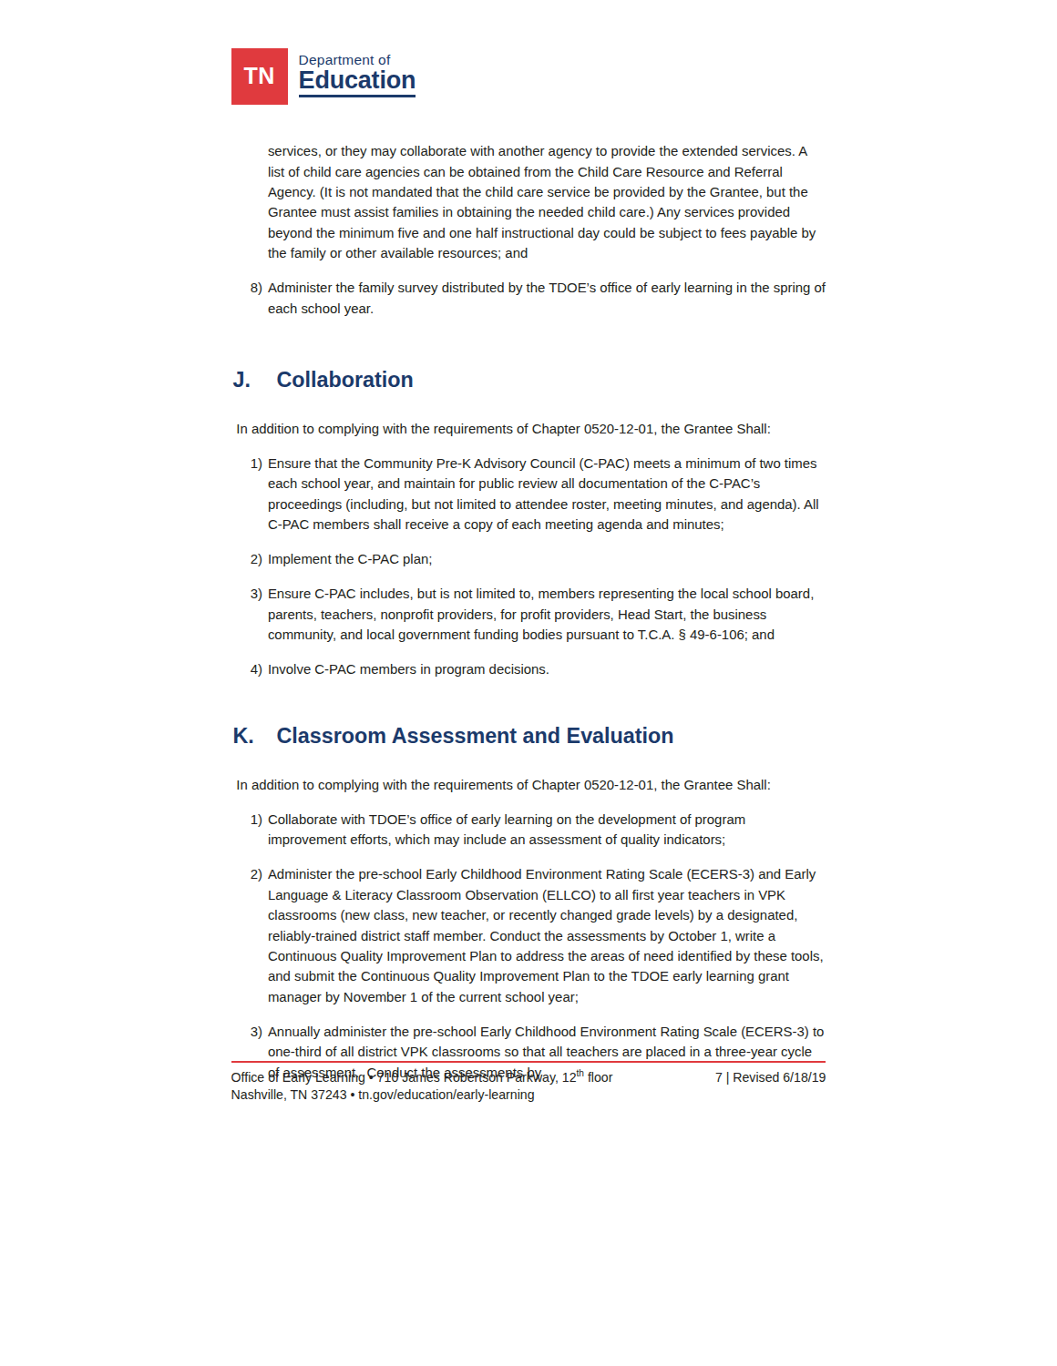TN
Department of
Education
services, or they may collaborate with another agency to provide the extended services. A list of child care agencies can be obtained from the Child Care Resource and Referral Agency. (It is not mandated that the child care service be provided by the Grantee, but the Grantee must assist families in obtaining the needed child care.) Any services provided beyond the minimum five and one half instructional day could be subject to fees payable by the family or other available resources; and
8) Administer the family survey distributed by the TDOE’s office of early learning in the spring of each school year.
J. Collaboration
In addition to complying with the requirements of Chapter 0520-12-01, the Grantee Shall:
1) Ensure that the Community Pre-K Advisory Council (C-PAC) meets a minimum of two times each school year, and maintain for public review all documentation of the C-PAC’s proceedings (including, but not limited to attendee roster, meeting minutes, and agenda). All C-PAC members shall receive a copy of each meeting agenda and minutes;
2) Implement the C-PAC plan;
3) Ensure C-PAC includes, but is not limited to, members representing the local school board, parents, teachers, nonprofit providers, for profit providers, Head Start, the business community, and local government funding bodies pursuant to T.C.A. § 49-6-106; and
4) Involve C-PAC members in program decisions.
K. Classroom Assessment and Evaluation
In addition to complying with the requirements of Chapter 0520-12-01, the Grantee Shall:
1) Collaborate with TDOE’s office of early learning on the development of program improvement efforts, which may include an assessment of quality indicators;
2) Administer the pre-school Early Childhood Environment Rating Scale (ECERS-3) and Early Language & Literacy Classroom Observation (ELLCO) to all first year teachers in VPK classrooms (new class, new teacher, or recently changed grade levels) by a designated, reliably-trained district staff member. Conduct the assessments by October 1, write a Continuous Quality Improvement Plan to address the areas of need identified by these tools, and submit the Continuous Quality Improvement Plan to the TDOE early learning grant manager by November 1 of the current school year;
3) Annually administer the pre-school Early Childhood Environment Rating Scale (ECERS-3) to one-third of all district VPK classrooms so that all teachers are placed in a three-year cycle of assessment. Conduct the assessments by
Office of Early Learning • 710 James Robertson Parkway, 12th floor
Nashville, TN 37243 • tn.gov/education/early-learning
7 | Revised 6/18/19